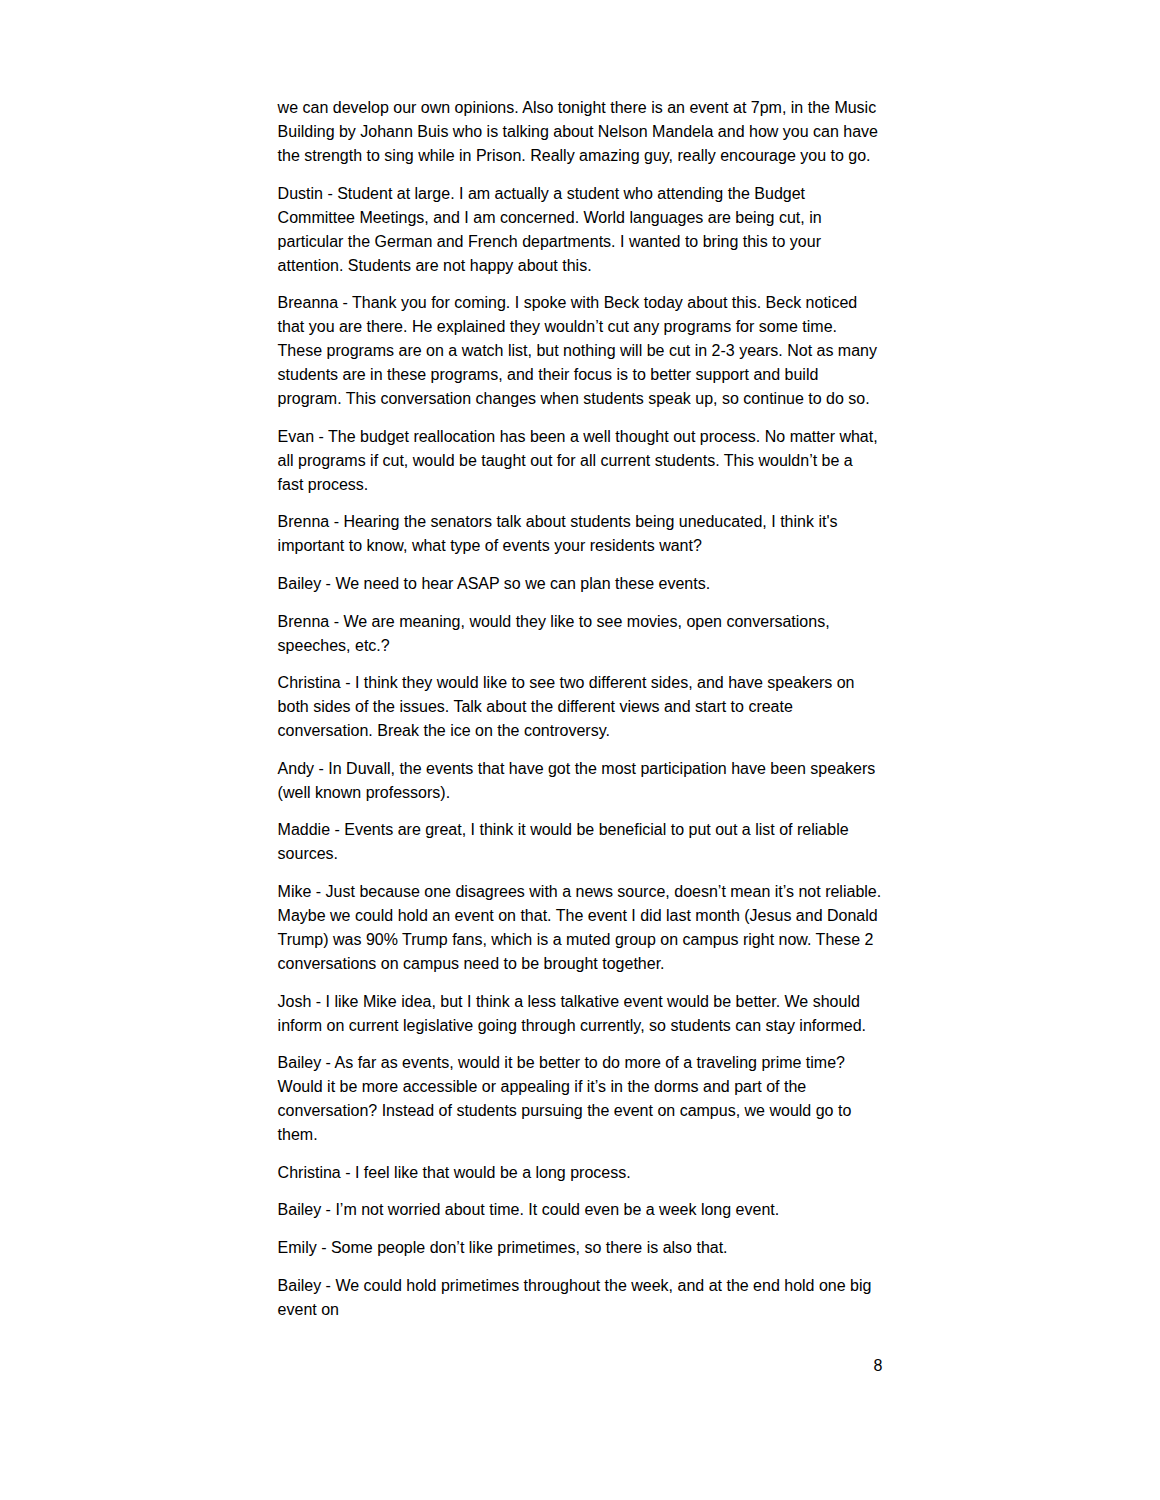we can develop our own opinions. Also tonight there is an event at 7pm, in the Music Building by Johann Buis who is talking about Nelson Mandela and how you can have the strength to sing while in Prison. Really amazing guy, really encourage you to go.
Dustin - Student at large. I am actually a student who attending the Budget Committee Meetings, and I am concerned. World languages are being cut, in particular the German and French departments. I wanted to bring this to your attention. Students are not happy about this.
Breanna - Thank you for coming. I spoke with Beck today about this. Beck noticed that you are there. He explained they wouldn’t cut any programs for some time. These programs are on a watch list, but nothing will be cut in 2-3 years. Not as many students are in these programs, and their focus is to better support and build program. This conversation changes when students speak up, so continue to do so.
Evan - The budget reallocation has been a well thought out process. No matter what, all programs if cut, would be taught out for all current students. This wouldn’t be a fast process.
Brenna - Hearing the senators talk about students being uneducated, I think it's important to know, what type of events your residents want?
Bailey - We need to hear ASAP so we can plan these events.
Brenna - We are meaning, would they like to see movies, open conversations, speeches, etc.?
Christina - I think they would like to see two different sides, and have speakers on both sides of the issues. Talk about the different views and start to create conversation. Break the ice on the controversy.
Andy - In Duvall, the events that have got the most participation have been speakers (well known professors).
Maddie - Events are great, I think it would be beneficial to put out a list of reliable sources.
Mike - Just because one disagrees with a news source, doesn’t mean it’s not reliable. Maybe we could hold an event on that. The event I did last month (Jesus and Donald Trump) was 90% Trump fans, which is a muted group on campus right now. These 2 conversations on campus need to be brought together.
Josh - I like Mike idea, but I think a less talkative event would be better. We should inform on current legislative going through currently, so students can stay informed.
Bailey - As far as events, would it be better to do more of a traveling prime time? Would it be more accessible or appealing if it’s in the dorms and part of the conversation? Instead of students pursuing the event on campus, we would go to them.
Christina - I feel like that would be a long process.
Bailey - I’m not worried about time. It could even be a week long event.
Emily - Some people don’t like primetimes, so there is also that.
Bailey - We could hold primetimes throughout the week, and at the end hold one big event on
8